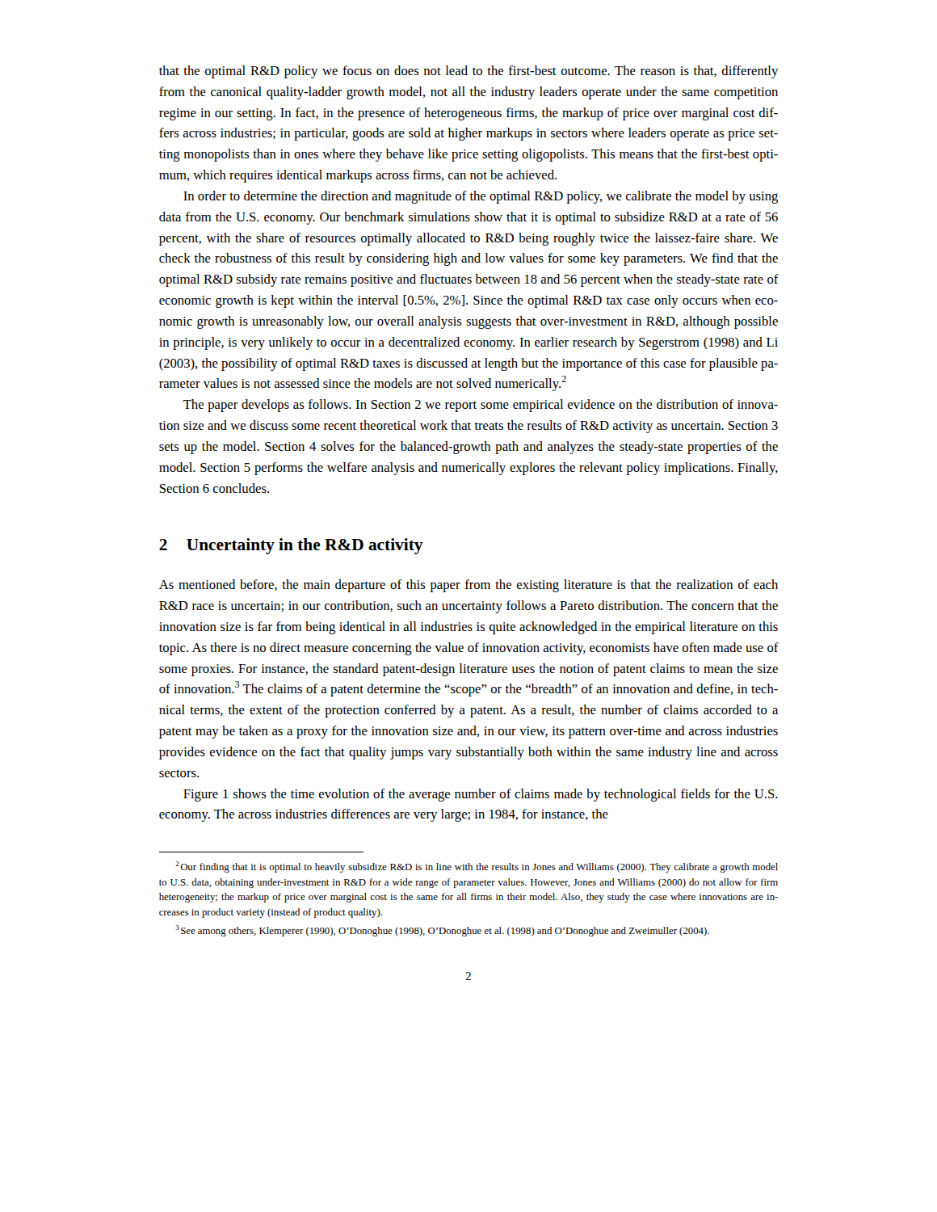that the optimal R&D policy we focus on does not lead to the first-best outcome. The reason is that, differently from the canonical quality-ladder growth model, not all the industry leaders operate under the same competition regime in our setting. In fact, in the presence of heterogeneous firms, the markup of price over marginal cost differs across industries; in particular, goods are sold at higher markups in sectors where leaders operate as price setting monopolists than in ones where they behave like price setting oligopolists. This means that the first-best optimum, which requires identical markups across firms, can not be achieved.
In order to determine the direction and magnitude of the optimal R&D policy, we calibrate the model by using data from the U.S. economy. Our benchmark simulations show that it is optimal to subsidize R&D at a rate of 56 percent, with the share of resources optimally allocated to R&D being roughly twice the laissez-faire share. We check the robustness of this result by considering high and low values for some key parameters. We find that the optimal R&D subsidy rate remains positive and fluctuates between 18 and 56 percent when the steady-state rate of economic growth is kept within the interval [0.5%, 2%]. Since the optimal R&D tax case only occurs when economic growth is unreasonably low, our overall analysis suggests that over-investment in R&D, although possible in principle, is very unlikely to occur in a decentralized economy. In earlier research by Segerstrom (1998) and Li (2003), the possibility of optimal R&D taxes is discussed at length but the importance of this case for plausible parameter values is not assessed since the models are not solved numerically.2
The paper develops as follows. In Section 2 we report some empirical evidence on the distribution of innovation size and we discuss some recent theoretical work that treats the results of R&D activity as uncertain. Section 3 sets up the model. Section 4 solves for the balanced-growth path and analyzes the steady-state properties of the model. Section 5 performs the welfare analysis and numerically explores the relevant policy implications. Finally, Section 6 concludes.
2 Uncertainty in the R&D activity
As mentioned before, the main departure of this paper from the existing literature is that the realization of each R&D race is uncertain; in our contribution, such an uncertainty follows a Pareto distribution. The concern that the innovation size is far from being identical in all industries is quite acknowledged in the empirical literature on this topic. As there is no direct measure concerning the value of innovation activity, economists have often made use of some proxies. For instance, the standard patent-design literature uses the notion of patent claims to mean the size of innovation.3 The claims of a patent determine the “scope” or the “breadth” of an innovation and define, in technical terms, the extent of the protection conferred by a patent. As a result, the number of claims accorded to a patent may be taken as a proxy for the innovation size and, in our view, its pattern over-time and across industries provides evidence on the fact that quality jumps vary substantially both within the same industry line and across sectors.
Figure 1 shows the time evolution of the average number of claims made by technological fields for the U.S. economy. The across industries differences are very large; in 1984, for instance, the
2Our finding that it is optimal to heavily subsidize R&D is in line with the results in Jones and Williams (2000). They calibrate a growth model to U.S. data, obtaining under-investment in R&D for a wide range of parameter values. However, Jones and Williams (2000) do not allow for firm heterogeneity; the markup of price over marginal cost is the same for all firms in their model. Also, they study the case where innovations are increases in product variety (instead of product quality).
3See among others, Klemperer (1990), O’Donoghue (1998), O’Donoghue et al. (1998) and O’Donoghue and Zweimuller (2004).
2